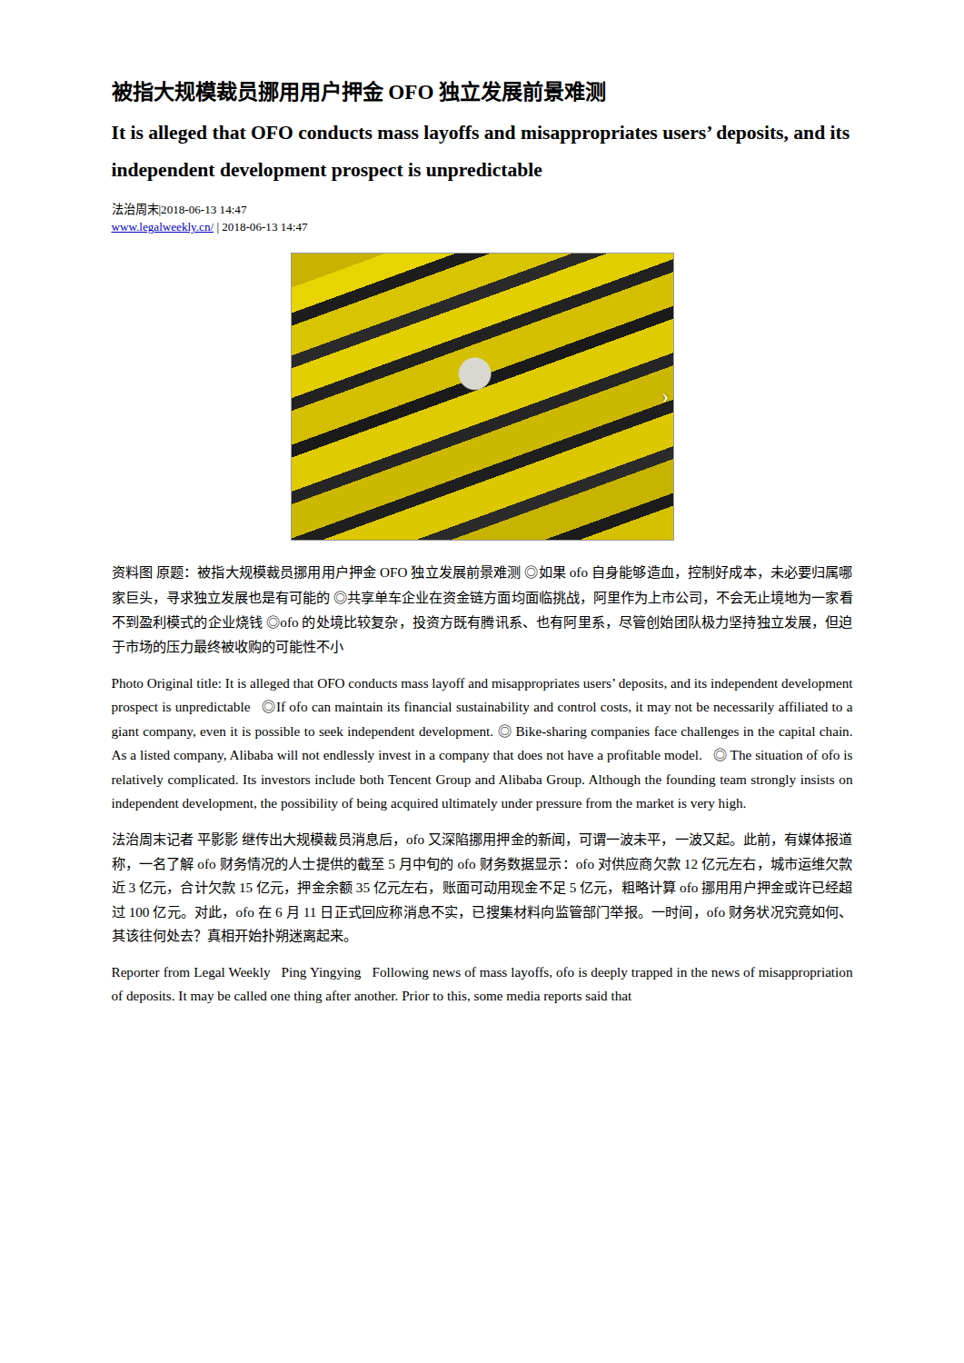被指大规模裁员挪用用户押金 OFO 独立发展前景难测
It is alleged that OFO conducts mass layoffs and misappropriates users’ deposits, and its independent development prospect is unpredictable
法治周末|2018-06-13 14:47
www.legalweekly.cn/ | 2018-06-13 14:47
资料图 原题：被指大规模裁员挪用用户押金 OFO 独立发展前景难测 ◎如果 ofo 自身能够造血，控制好成本，未必要归属哪家巨头，寻求独立发展也是有可能的 ◎共享单车企业在资金链方面均面临挑战，阿里作为上市公司，不会无止境地为一家看不到盈利模式的企业烧钱 ◎ofo 的处境比较复杂，投资方既有腾讯系、也有阿里系，尽管创始团队极力坚持独立发展，但迫于市场的压力最终被收购的可能性不小
Photo Original title: It is alleged that OFO conducts mass layoff and misappropriates users’ deposits, and its independent development prospect is unpredictable ◎If ofo can maintain its financial sustainability and control costs, it may not be necessarily affiliated to a giant company, even it is possible to seek independent development. ◎ Bike-sharing companies face challenges in the capital chain. As a listed company, Alibaba will not endlessly invest in a company that does not have a profitable model. ◎ The situation of ofo is relatively complicated. Its investors include both Tencent Group and Alibaba Group. Although the founding team strongly insists on independent development, the possibility of being acquired ultimately under pressure from the market is very high.
法治周末记者 平影影 继传出大规模裁员消息后，ofo 又深陷挪用押金的新闻，可谓一波未平，一波又起。此前，有媒体报道称，一名了解 ofo 财务情况的人士提供的截至 5 月中旬的 ofo 财务数据显示：ofo 对供应商欠款 12 亿元左右，城市运维欠款近 3 亿元，合计欠款 15 亿元，押金余额 35 亿元左右，账面可动用现金不足 5 亿元，粗略计算 ofo 挪用用户押金或许已经超过 100 亿元。对此，ofo 在 6 月 11 日正式回应称消息不实，已搜集材料向监管部门举报。一时间，ofo 财务状况究竟如何、其该往何处去？真相开始扑朔迷离起来。
Reporter from Legal Weekly Ping Yingying Following news of mass layoffs, ofo is deeply trapped in the news of misappropriation of deposits. It may be called one thing after another. Prior to this, some media reports said that